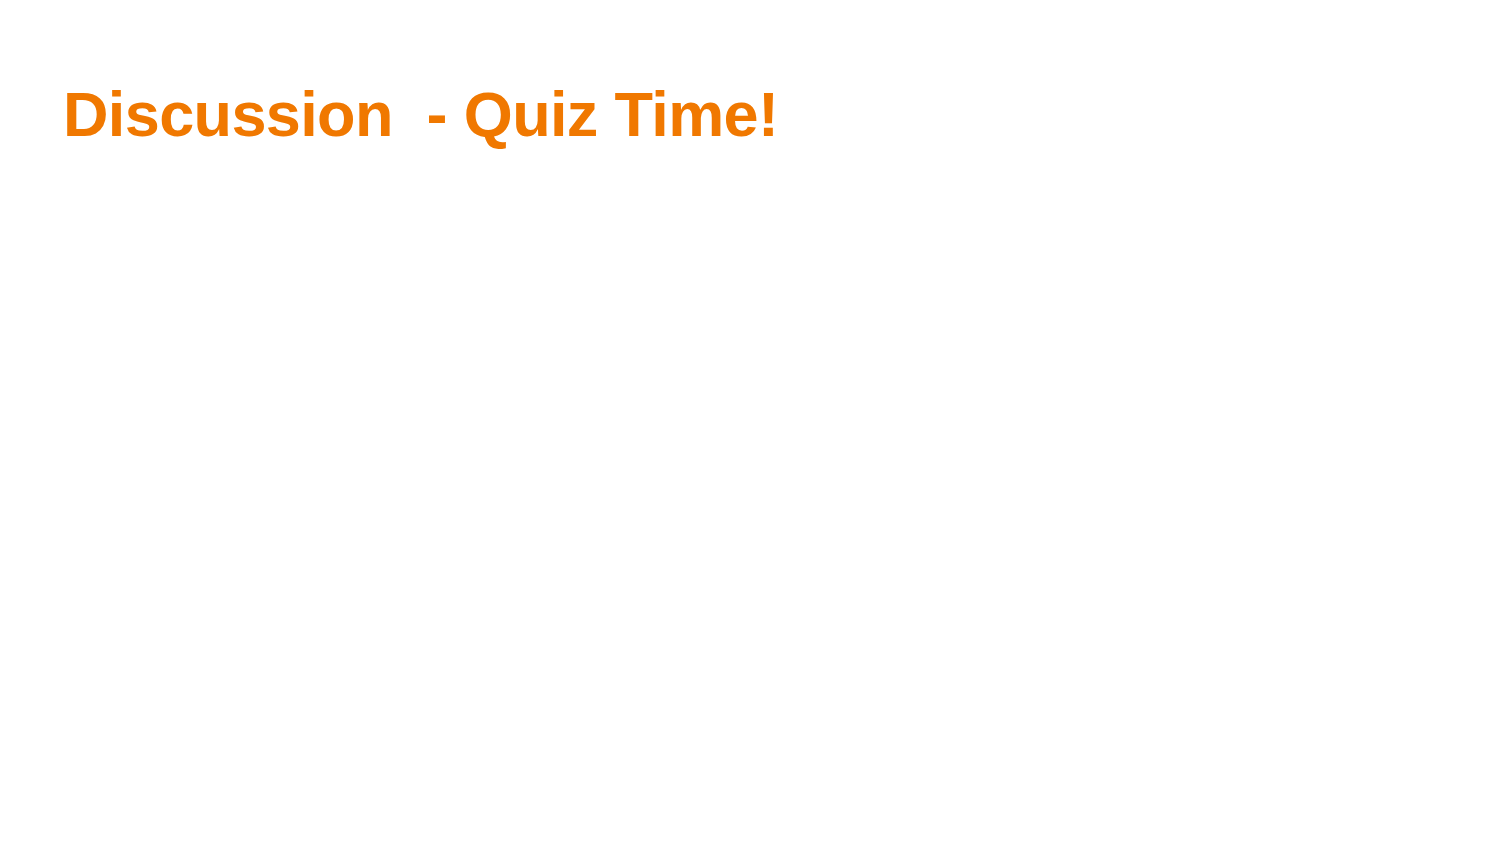Discussion - Quiz Time!